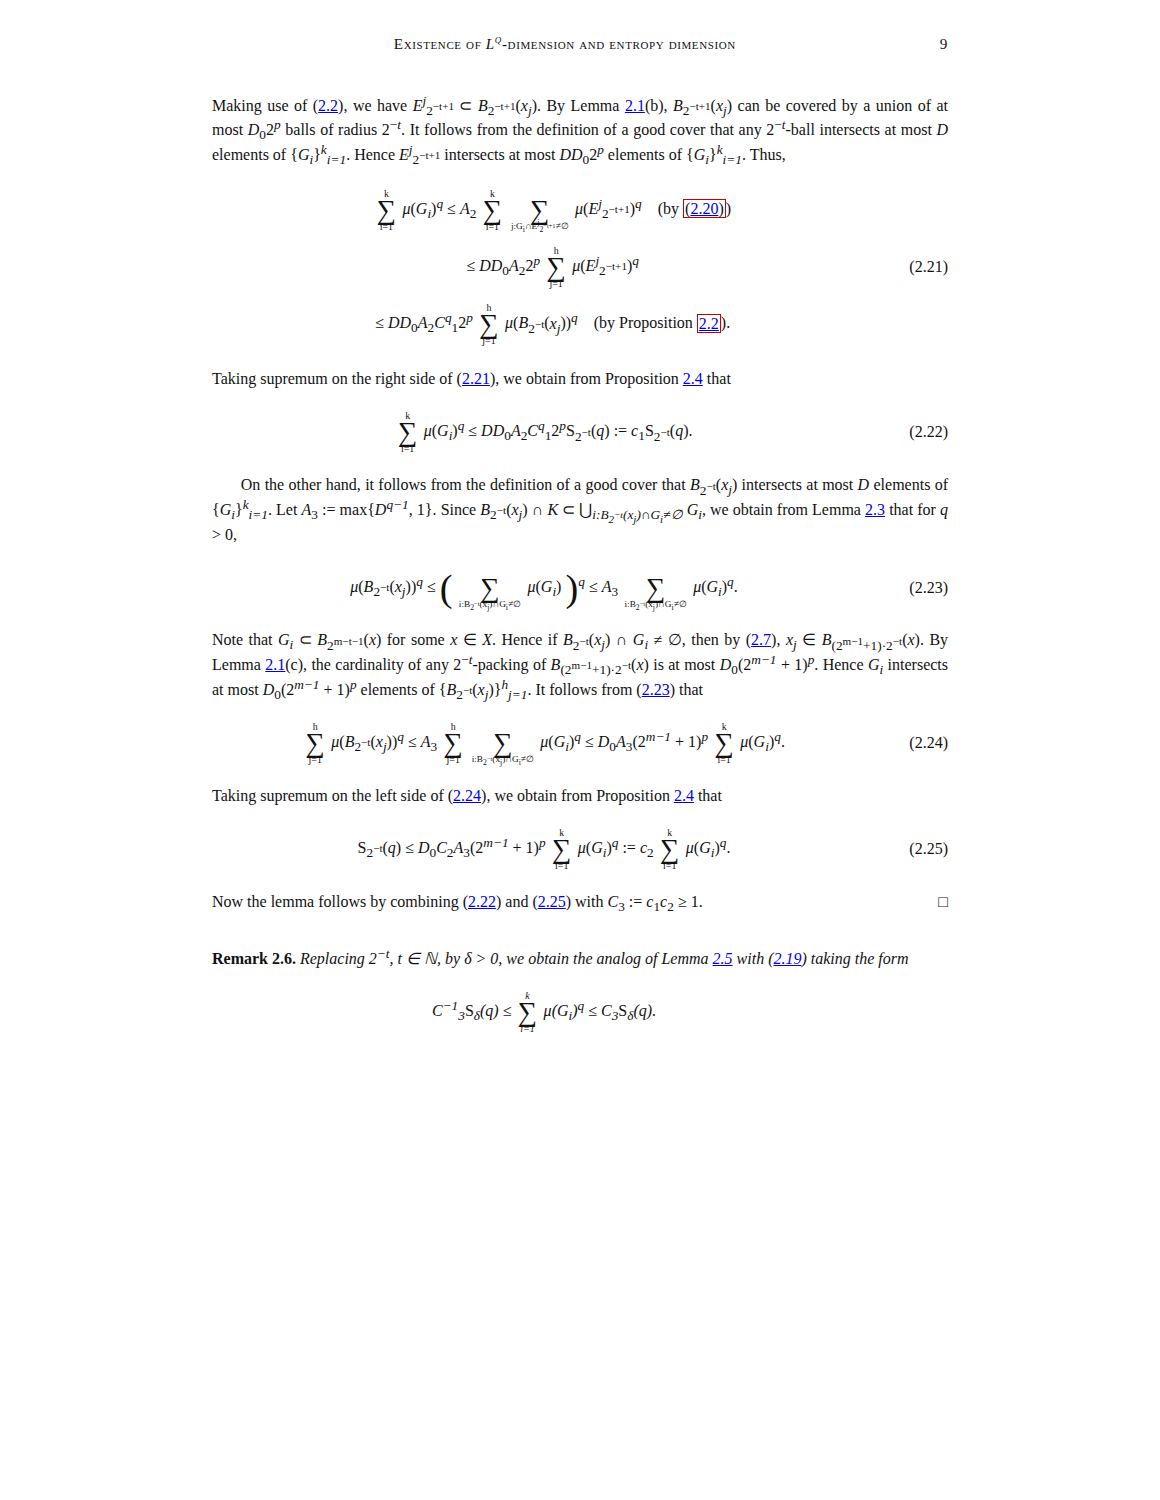Existence of Lq-dimension and entropy dimension 9
Making use of (2.2), we have Ej2−t+1 ⊂ B2−t+1(xj). By Lemma 2.1(b), B2−t+1(xj) can be covered by a union of at most D02p balls of radius 2−t. It follows from the definition of a good cover that any 2−t-ball intersects at most D elements of {Gi}ki=1. Hence Ej2−t+1 intersects at most DD02p elements of {Gi}ki=1. Thus,
k∑i=1 μ(Gi)q ≤ A2 k∑i=1 ∑j:Gi∩Ej2−t+1≠∅ μ(Ej2−t+1)q (by (2.20))
≤ DD0A22p h∑j=1 μ(Ej2−t+1)q
(2.21)
≤ DD0A2Cq12p h∑j=1 μ(B2−t(xj))q (by Proposition 2.2).
Taking supremum on the right side of (2.21), we obtain from Proposition 2.4 that
k∑i=1 μ(Gi)q ≤ DD0A2Cq12pS2−t(q) := c1S2−t(q).
(2.22)
On the other hand, it follows from the definition of a good cover that B2−t(xj) intersects at most D elements of {Gi}ki=1. Let A3 := max{Dq−1, 1}. Since B2−t(xj) ∩ K ⊂ ⋃i:B2−t(xj)∩Gi≠∅ Gi, we obtain from Lemma 2.3 that for q > 0,
μ(B2−t(xj))q ≤ ( ∑i:B2−t(xj)∩Gi≠∅ μ(Gi) )q ≤ A3 ∑i:B2−t(xj)∩Gi≠∅ μ(Gi)q.
(2.23)
Note that Gi ⊂ B2m−t−1(x) for some x ∈ X. Hence if B2−t(xj) ∩ Gi ≠ ∅, then by (2.7), xj ∈ B(2m−1+1)·2−t(x). By Lemma 2.1(c), the cardinality of any 2−t-packing of B(2m−1+1)·2−t(x) is at most D0(2m−1 + 1)p. Hence Gi intersects at most D0(2m−1 + 1)p elements of {B2−t(xj)}hj=1. It follows from (2.23) that
h∑j=1 μ(B2−t(xj))q ≤ A3 h∑j=1 ∑i:B2−t(xj)∩Gi≠∅ μ(Gi)q ≤ D0A3(2m−1 + 1)p k∑i=1 μ(Gi)q.
(2.24)
Taking supremum on the left side of (2.24), we obtain from Proposition 2.4 that
S2−t(q) ≤ D0C2A3(2m−1 + 1)p k∑i=1 μ(Gi)q := c2 k∑i=1 μ(Gi)q.
(2.25)
Now the lemma follows by combining (2.22) and (2.25) with C3 := c1c2 ≥ 1. □
Remark 2.6. Replacing 2−t, t ∈ ℕ, by δ > 0, we obtain the analog of Lemma 2.5 with (2.19) taking the form
C−13Sδ(q) ≤ k∑i=1 μ(Gi)q ≤ C3Sδ(q).